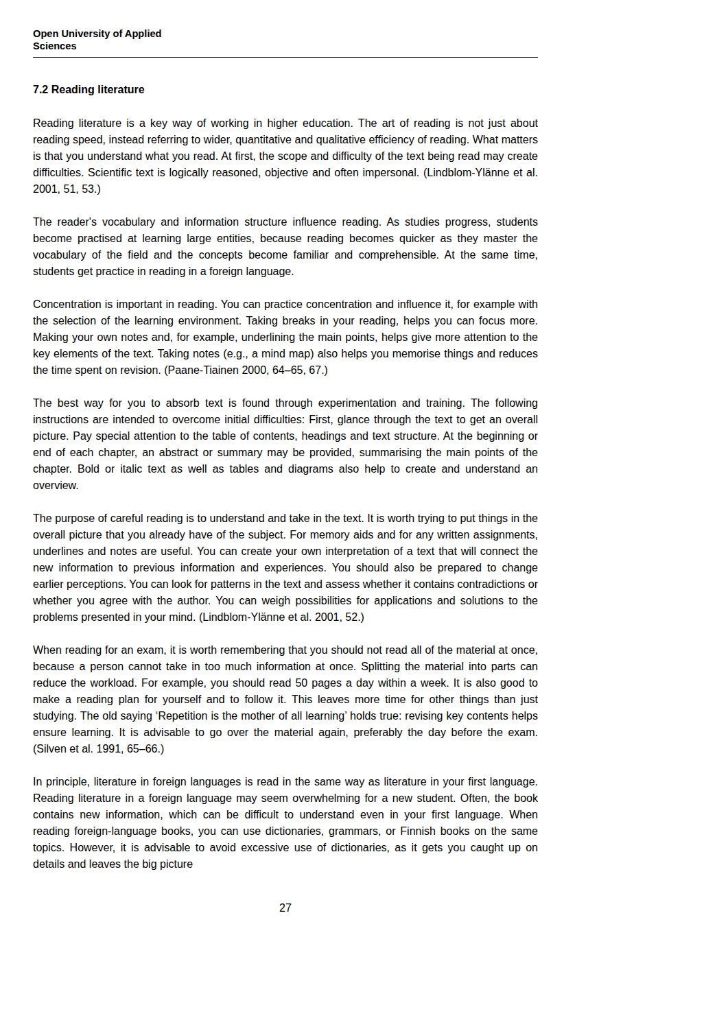Open University of Applied
Sciences
7.2 Reading literature
Reading literature is a key way of working in higher education. The art of reading is not just about reading speed, instead referring to wider, quantitative and qualitative efficiency of reading. What matters is that you understand what you read. At first, the scope and difficulty of the text being read may create difficulties. Scientific text is logically reasoned, objective and often impersonal. (Lindblom-Ylänne et al. 2001, 51, 53.)
The reader's vocabulary and information structure influence reading. As studies progress, students become practised at learning large entities, because reading becomes quicker as they master the vocabulary of the field and the concepts become familiar and comprehensible. At the same time, students get practice in reading in a foreign language.
Concentration is important in reading. You can practice concentration and influence it, for example with the selection of the learning environment. Taking breaks in your reading, helps you can focus more. Making your own notes and, for example, underlining the main points, helps give more attention to the key elements of the text. Taking notes (e.g., a mind map) also helps you memorise things and reduces the time spent on revision. (Paane-Tiainen 2000, 64–65, 67.)
The best way for you to absorb text is found through experimentation and training. The following instructions are intended to overcome initial difficulties: First, glance through the text to get an overall picture. Pay special attention to the table of contents, headings and text structure. At the beginning or end of each chapter, an abstract or summary may be provided, summarising the main points of the chapter. Bold or italic text as well as tables and diagrams also help to create and understand an overview.
The purpose of careful reading is to understand and take in the text. It is worth trying to put things in the overall picture that you already have of the subject. For memory aids and for any written assignments, underlines and notes are useful. You can create your own interpretation of a text that will connect the new information to previous information and experiences. You should also be prepared to change earlier perceptions. You can look for patterns in the text and assess whether it contains contradictions or whether you agree with the author. You can weigh possibilities for applications and solutions to the problems presented in your mind. (Lindblom-Ylänne et al. 2001, 52.)
When reading for an exam, it is worth remembering that you should not read all of the material at once, because a person cannot take in too much information at once. Splitting the material into parts can reduce the workload. For example, you should read 50 pages a day within a week. It is also good to make a reading plan for yourself and to follow it. This leaves more time for other things than just studying. The old saying ‘Repetition is the mother of all learning’ holds true: revising key contents helps ensure learning. It is advisable to go over the material again, preferably the day before the exam. (Silven et al. 1991, 65–66.)
In principle, literature in foreign languages is read in the same way as literature in your first language. Reading literature in a foreign language may seem overwhelming for a new student. Often, the book contains new information, which can be difficult to understand even in your first language. When reading foreign-language books, you can use dictionaries, grammars, or Finnish books on the same topics. However, it is advisable to avoid excessive use of dictionaries, as it gets you caught up on details and leaves the big picture
27